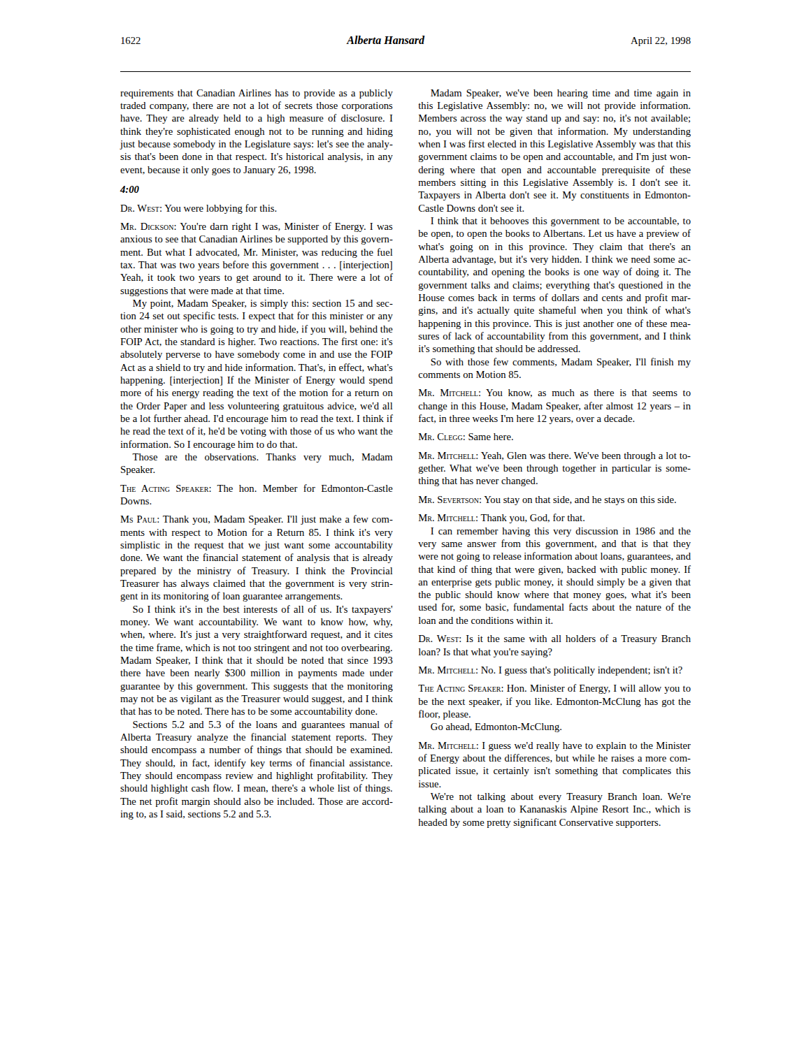1622 Alberta Hansard April 22, 1998
requirements that Canadian Airlines has to provide as a publicly traded company, there are not a lot of secrets those corporations have. They are already held to a high measure of disclosure. I think they're sophisticated enough not to be running and hiding just because somebody in the Legislature says: let's see the analysis that's been done in that respect. It's historical analysis, in any event, because it only goes to January 26, 1998.
4:00
Dr. West: You were lobbying for this.
Mr. Dickson: You're darn right I was, Minister of Energy. I was anxious to see that Canadian Airlines be supported by this government. But what I advocated, Mr. Minister, was reducing the fuel tax. That was two years before this government . . . [interjection] Yeah, it took two years to get around to it. There were a lot of suggestions that were made at that time.
My point, Madam Speaker, is simply this: section 15 and section 24 set out specific tests. I expect that for this minister or any other minister who is going to try and hide, if you will, behind the FOIP Act, the standard is higher. Two reactions. The first one: it's absolutely perverse to have somebody come in and use the FOIP Act as a shield to try and hide information. That's, in effect, what's happening. [interjection] If the Minister of Energy would spend more of his energy reading the text of the motion for a return on the Order Paper and less volunteering gratuitous advice, we'd all be a lot further ahead. I'd encourage him to read the text. I think if he read the text of it, he'd be voting with those of us who want the information. So I encourage him to do that.
Those are the observations. Thanks very much, Madam Speaker.
The Acting Speaker: The hon. Member for Edmonton-Castle Downs.
Ms Paul: Thank you, Madam Speaker. I'll just make a few comments with respect to Motion for a Return 85. I think it's very simplistic in the request that we just want some accountability done. We want the financial statement of analysis that is already prepared by the ministry of Treasury. I think the Provincial Treasurer has always claimed that the government is very stringent in its monitoring of loan guarantee arrangements.
So I think it's in the best interests of all of us. It's taxpayers' money. We want accountability. We want to know how, why, when, where. It's just a very straightforward request, and it cites the time frame, which is not too stringent and not too overbearing. Madam Speaker, I think that it should be noted that since 1993 there have been nearly $300 million in payments made under guarantee by this government. This suggests that the monitoring may not be as vigilant as the Treasurer would suggest, and I think that has to be noted. There has to be some accountability done.
Sections 5.2 and 5.3 of the loans and guarantees manual of Alberta Treasury analyze the financial statement reports. They should encompass a number of things that should be examined. They should, in fact, identify key terms of financial assistance. They should encompass review and highlight profitability. They should highlight cash flow. I mean, there's a whole list of things. The net profit margin should also be included. Those are according to, as I said, sections 5.2 and 5.3.
Madam Speaker, we've been hearing time and time again in this Legislative Assembly: no, we will not provide information. Members across the way stand up and say: no, it's not available; no, you will not be given that information. My understanding when I was first elected in this Legislative Assembly was that this government claims to be open and accountable, and I'm just wondering where that open and accountable prerequisite of these members sitting in this Legislative Assembly is. I don't see it. Taxpayers in Alberta don't see it. My constituents in Edmonton-Castle Downs don't see it.
I think that it behooves this government to be accountable, to be open, to open the books to Albertans. Let us have a preview of what's going on in this province. They claim that there's an Alberta advantage, but it's very hidden. I think we need some accountability, and opening the books is one way of doing it. The government talks and claims; everything that's questioned in the House comes back in terms of dollars and cents and profit margins, and it's actually quite shameful when you think of what's happening in this province. This is just another one of these measures of lack of accountability from this government, and I think it's something that should be addressed.
So with those few comments, Madam Speaker, I'll finish my comments on Motion 85.
Mr. Mitchell: You know, as much as there is that seems to change in this House, Madam Speaker, after almost 12 years – in fact, in three weeks I'm here 12 years, over a decade.
Mr. Clegg: Same here.
Mr. Mitchell: Yeah, Glen was there. We've been through a lot together. What we've been through together in particular is something that has never changed.
Mr. Severtson: You stay on that side, and he stays on this side.
Mr. Mitchell: Thank you, God, for that.
I can remember having this very discussion in 1986 and the very same answer from this government, and that is that they were not going to release information about loans, guarantees, and that kind of thing that were given, backed with public money. If an enterprise gets public money, it should simply be a given that the public should know where that money goes, what it's been used for, some basic, fundamental facts about the nature of the loan and the conditions within it.
Dr. West: Is it the same with all holders of a Treasury Branch loan? Is that what you're saying?
Mr. Mitchell: No. I guess that's politically independent; isn't it?
The Acting Speaker: Hon. Minister of Energy, I will allow you to be the next speaker, if you like. Edmonton-McClung has got the floor, please.
Go ahead, Edmonton-McClung.
Mr. Mitchell: I guess we'd really have to explain to the Minister of Energy about the differences, but while he raises a more complicated issue, it certainly isn't something that complicates this issue.
We're not talking about every Treasury Branch loan. We're talking about a loan to Kananaskis Alpine Resort Inc., which is headed by some pretty significant Conservative supporters.